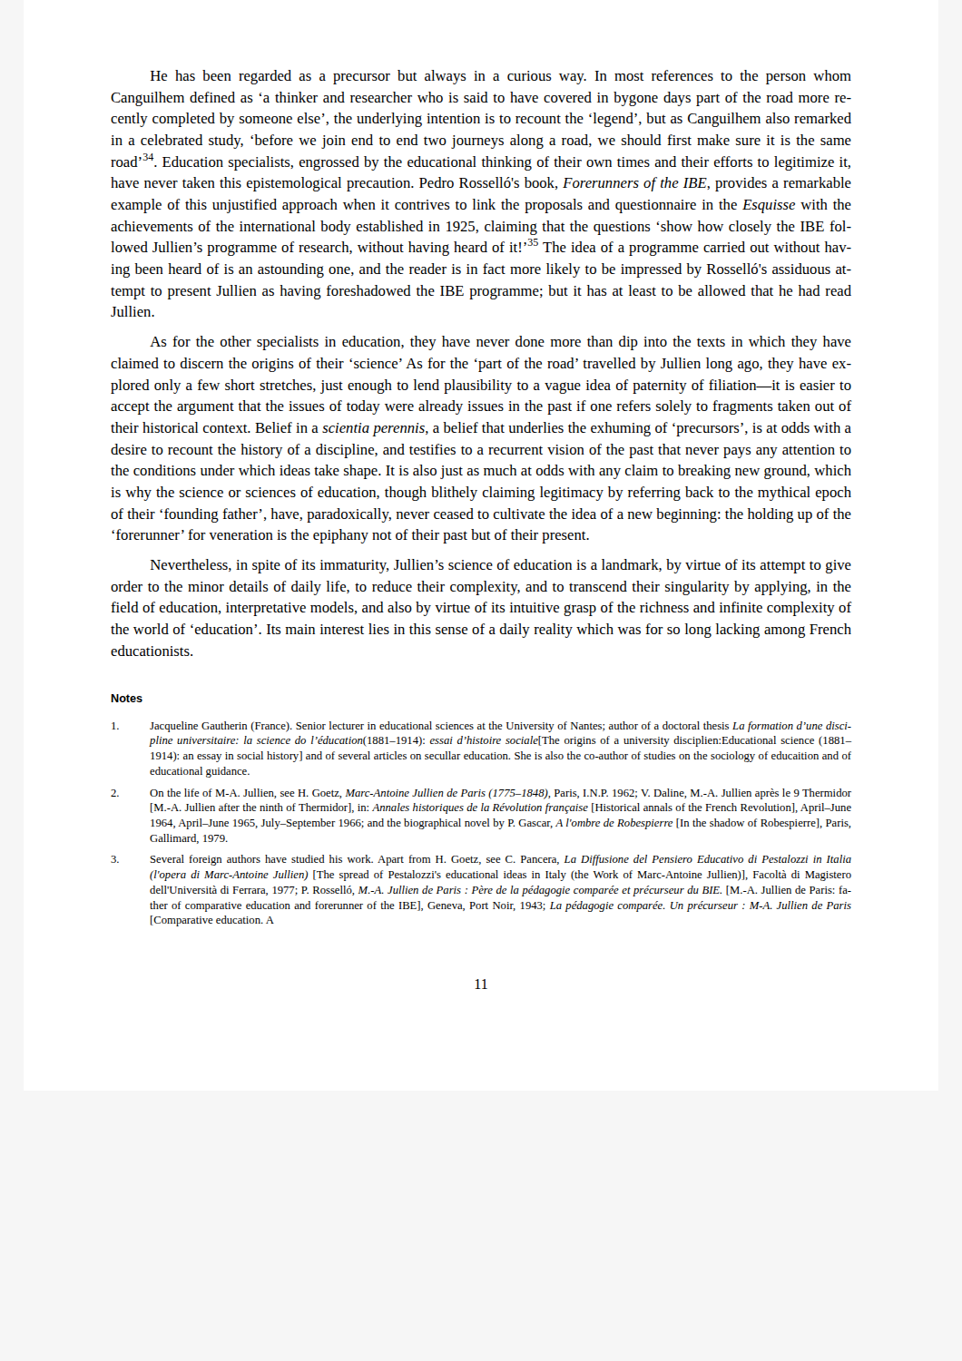He has been regarded as a precursor but always in a curious way. In most references to the person whom Canguilhem defined as ‘a thinker and researcher who is said to have covered in bygone days part of the road more recently completed by someone else’, the underlying intention is to recount the ‘legend’, but as Canguilhem also remarked in a celebrated study, ‘before we join end to end two journeys along a road, we should first make sure it is the same road’34. Education specialists, engrossed by the educational thinking of their own times and their efforts to legitimize it, have never taken this epistemological precaution. Pedro Rosselló's book, Forerunners of the IBE, provides a remarkable example of this unjustified approach when it contrives to link the proposals and questionnaire in the Esquisse with the achievements of the international body established in 1925, claiming that the questions ‘show how closely the IBE followed Jullien’s programme of research, without having heard of it!’35 The idea of a programme carried out without having been heard of is an astounding one, and the reader is in fact more likely to be impressed by Rosselló's assiduous attempt to present Jullien as having foreshadowed the IBE programme; but it has at least to be allowed that he had read Jullien.
As for the other specialists in education, they have never done more than dip into the texts in which they have claimed to discern the origins of their ‘science’ As for the ‘part of the road’ travelled by Jullien long ago, they have explored only a few short stretches, just enough to lend plausibility to a vague idea of paternity of filiation—it is easier to accept the argument that the issues of today were already issues in the past if one refers solely to fragments taken out of their historical context. Belief in a scientia perennis, a belief that underlies the exhuming of ‘precursors’, is at odds with a desire to recount the history of a discipline, and testifies to a recurrent vision of the past that never pays any attention to the conditions under which ideas take shape. It is also just as much at odds with any claim to breaking new ground, which is why the science or sciences of education, though blithely claiming legitimacy by referring back to the mythical epoch of their ‘founding father’, have, paradoxically, never ceased to cultivate the idea of a new beginning: the holding up of the ‘forerunner’ for veneration is the epiphany not of their past but of their present.
Nevertheless, in spite of its immaturity, Jullien’s science of education is a landmark, by virtue of its attempt to give order to the minor details of daily life, to reduce their complexity, and to transcend their singularity by applying, in the field of education, interpretative models, and also by virtue of its intuitive grasp of the richness and infinite complexity of the world of ‘education’. Its main interest lies in this sense of a daily reality which was for so long lacking among French educationists.
Notes
1. Jacqueline Gautherin (France). Senior lecturer in educational sciences at the University of Nantes; author of a doctoral thesis La formation d’une discipline universitaire: la science do l’éducation(1881–1914): essai d’histoire sociale[The origins of a university disciplien:Educational science (1881–1914): an essay in social history] and of several articles on secullar education. She is also the co-author of studies on the sociology of educaition and of educational guidance.
2. On the life of M-A. Jullien, see H. Goetz, Marc-Antoine Jullien de Paris (1775–1848), Paris, I.N.P. 1962; V. Daline, M.-A. Jullien après le 9 Thermidor [M.-A. Jullien after the ninth of Thermidor], in: Annales historiques de la Révolution française [Historical annals of the French Revolution], April–June 1964, April–June 1965, July–September 1966; and the biographical novel by P. Gascar, A l'ombre de Robespierre [In the shadow of Robespierre], Paris, Gallimard, 1979.
3. Several foreign authors have studied his work. Apart from H. Goetz, see C. Pancera, La Diffusione del Pensiero Educativo di Pestalozzi in Italia (l'opera di Marc-Antoine Jullien) [The spread of Pestalozzi's educational ideas in Italy (the Work of Marc-Antoine Jullien)], Facoltà di Magistero dell'Università di Ferrara, 1977; P. Rosselló, M.-A. Jullien de Paris : Père de la pédagogie comparée et précurseur du BIE. [M.-A. Jullien de Paris: father of comparative education and forerunner of the IBE], Geneva, Port Noir, 1943; La pédagogie comparée. Un précurseur : M-A. Jullien de Paris [Comparative education. A
11